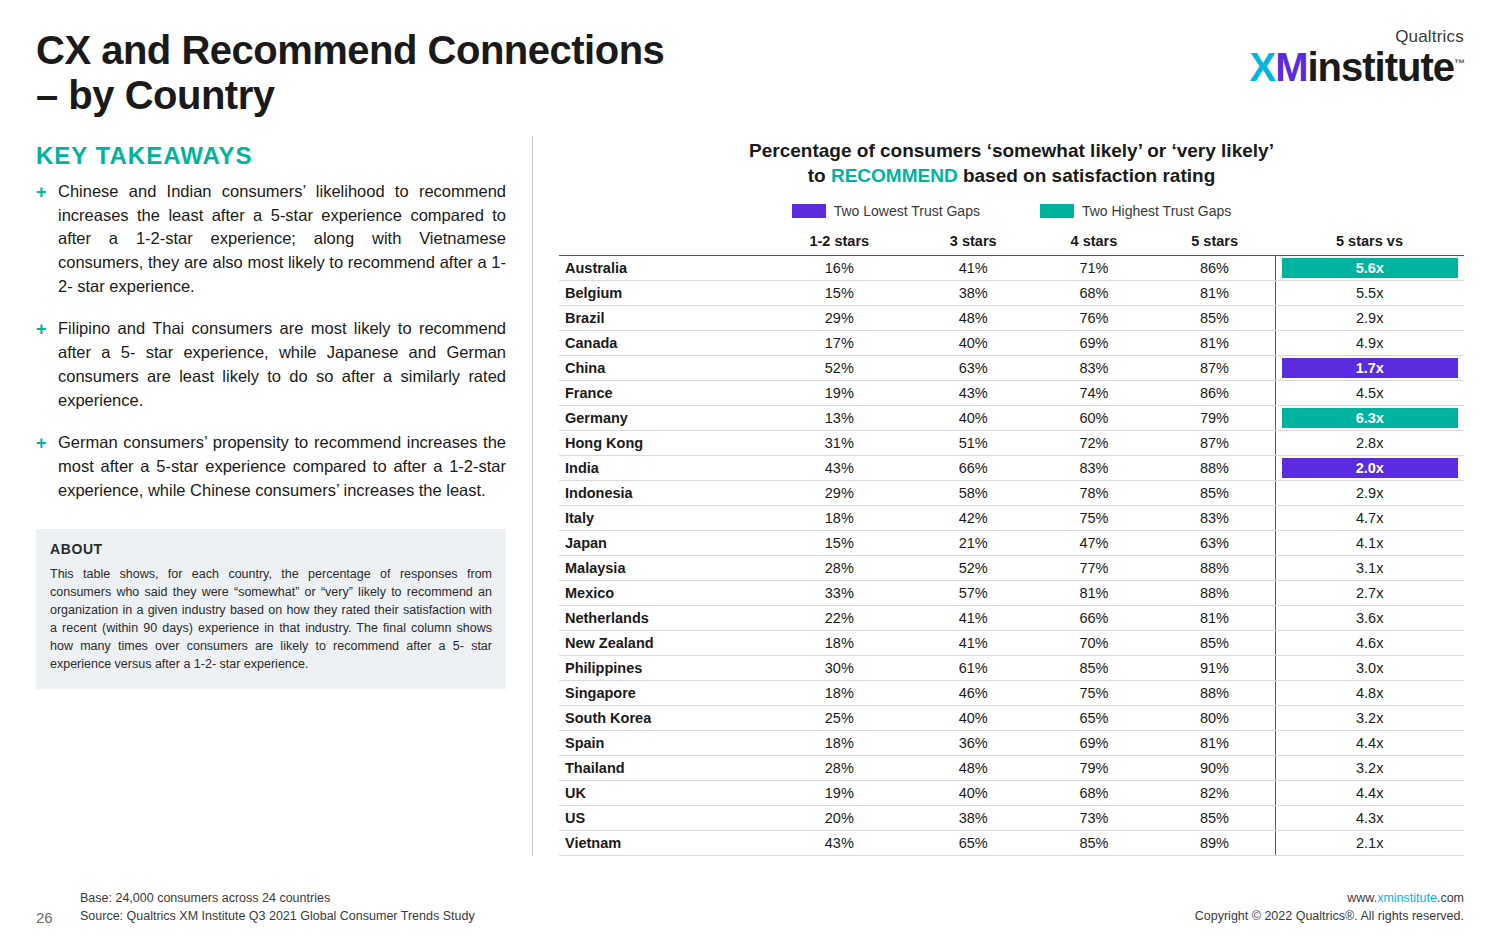CX and Recommend Connections
– by Country
Qualtrics
XMinstitute™
KEY TAKEAWAYS
Chinese and Indian consumers’ likelihood to recommend increases the least after a 5-star experience compared to after a 1-2-star experience; along with Vietnamese consumers, they are also most likely to recommend after a 1-2- star experience.
Filipino and Thai consumers are most likely to recommend after a 5- star experience, while Japanese and German consumers are least likely to do so after a similarly rated experience.
German consumers’ propensity to recommend increases the most after a 5-star experience compared to after a 1-2-star experience, while Chinese consumers’ increases the least.
ABOUT
This table shows, for each country, the percentage of responses from consumers who said they were “somewhat” or “very” likely to recommend an organization in a given industry based on how they rated their satisfaction with a recent (within 90 days) experience in that industry. The final column shows how many times over consumers are likely to recommend after a 5- star experience versus after a 1-2- star experience.
Percentage of consumers ‘somewhat likely’ or ‘very likely’
to RECOMMEND based on satisfaction rating
Two Lowest Trust Gaps
Two Highest Trust Gaps
| | 1-2 stars | 3 stars | 4 stars | 5 stars | 5 stars vs |
| --- | --- | --- | --- | --- | --- |
| Australia | 16% | 41% | 71% | 86% | 5.6x |
| Belgium | 15% | 38% | 68% | 81% | 5.5x |
| Brazil | 29% | 48% | 76% | 85% | 2.9x |
| Canada | 17% | 40% | 69% | 81% | 4.9x |
| China | 52% | 63% | 83% | 87% | 1.7x |
| France | 19% | 43% | 74% | 86% | 4.5x |
| Germany | 13% | 40% | 60% | 79% | 6.3x |
| Hong Kong | 31% | 51% | 72% | 87% | 2.8x |
| India | 43% | 66% | 83% | 88% | 2.0x |
| Indonesia | 29% | 58% | 78% | 85% | 2.9x |
| Italy | 18% | 42% | 75% | 83% | 4.7x |
| Japan | 15% | 21% | 47% | 63% | 4.1x |
| Malaysia | 28% | 52% | 77% | 88% | 3.1x |
| Mexico | 33% | 57% | 81% | 88% | 2.7x |
| Netherlands | 22% | 41% | 66% | 81% | 3.6x |
| New Zealand | 18% | 41% | 70% | 85% | 4.6x |
| Philippines | 30% | 61% | 85% | 91% | 3.0x |
| Singapore | 18% | 46% | 75% | 88% | 4.8x |
| South Korea | 25% | 40% | 65% | 80% | 3.2x |
| Spain | 18% | 36% | 69% | 81% | 4.4x |
| Thailand | 28% | 48% | 79% | 90% | 3.2x |
| UK | 19% | 40% | 68% | 82% | 4.4x |
| US | 20% | 38% | 73% | 85% | 4.3x |
| Vietnam | 43% | 65% | 85% | 89% | 2.1x |
26
Base: 24,000 consumers across 24 countries
Source: Qualtrics XM Institute Q3 2021 Global Consumer Trends Study
www.xminstitute.com
Copyright © 2022 Qualtrics®. All rights reserved.